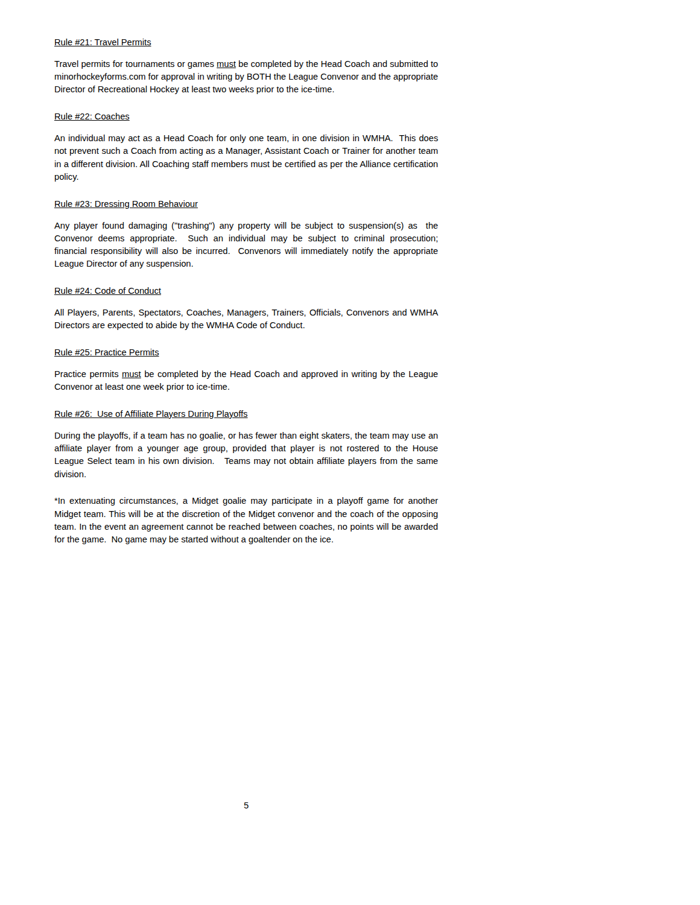Rule #21: Travel Permits
Travel permits for tournaments or games must be completed by the Head Coach and submitted to minorhockeyforms.com for approval in writing by BOTH the League Convenor and the appropriate Director of Recreational Hockey at least two weeks prior to the ice-time.
Rule #22: Coaches
An individual may act as a Head Coach for only one team, in one division in WMHA. This does not prevent such a Coach from acting as a Manager, Assistant Coach or Trainer for another team in a different division. All Coaching staff members must be certified as per the Alliance certification policy.
Rule #23: Dressing Room Behaviour
Any player found damaging ("trashing") any property will be subject to suspension(s) as the Convenor deems appropriate. Such an individual may be subject to criminal prosecution; financial responsibility will also be incurred. Convenors will immediately notify the appropriate League Director of any suspension.
Rule #24: Code of Conduct
All Players, Parents, Spectators, Coaches, Managers, Trainers, Officials, Convenors and WMHA Directors are expected to abide by the WMHA Code of Conduct.
Rule #25: Practice Permits
Practice permits must be completed by the Head Coach and approved in writing by the League Convenor at least one week prior to ice-time.
Rule #26: Use of Affiliate Players During Playoffs
During the playoffs, if a team has no goalie, or has fewer than eight skaters, the team may use an affiliate player from a younger age group, provided that player is not rostered to the House League Select team in his own division. Teams may not obtain affiliate players from the same division.
*In extenuating circumstances, a Midget goalie may participate in a playoff game for another Midget team. This will be at the discretion of the Midget convenor and the coach of the opposing team. In the event an agreement cannot be reached between coaches, no points will be awarded for the game. No game may be started without a goaltender on the ice.
5